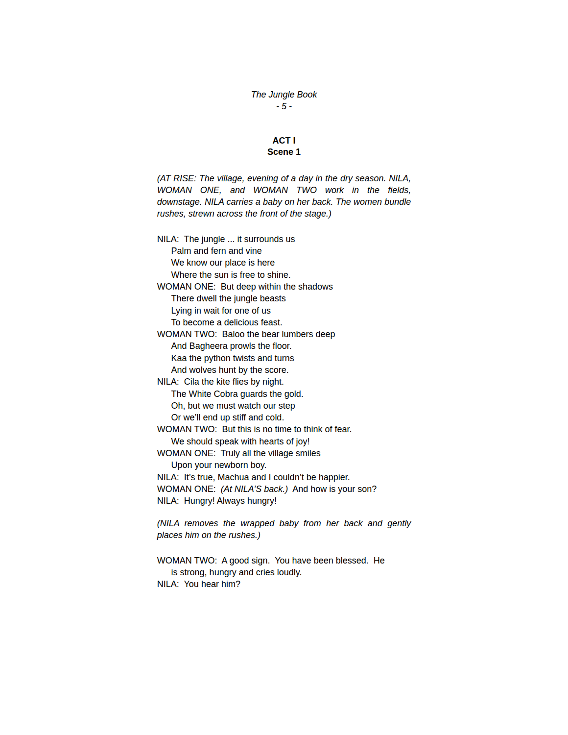The Jungle Book - 5 -
ACT I
Scene 1
(AT RISE: The village, evening of a day in the dry season. NILA, WOMAN ONE, and WOMAN TWO work in the fields, downstage. NILA carries a baby on her back. The women bundle rushes, strewn across the front of the stage.)
NILA: The jungle ... it surrounds us
Palm and fern and vine
We know our place is here
Where the sun is free to shine.
WOMAN ONE: But deep within the shadows
There dwell the jungle beasts
Lying in wait for one of us
To become a delicious feast.
WOMAN TWO: Baloo the bear lumbers deep
And Bagheera prowls the floor.
Kaa the python twists and turns
And wolves hunt by the score.
NILA: Cila the kite flies by night.
The White Cobra guards the gold.
Oh, but we must watch our step
Or we’ll end up stiff and cold.
WOMAN TWO: But this is no time to think of fear.
We should speak with hearts of joy!
WOMAN ONE: Truly all the village smiles
Upon your newborn boy.
NILA: It’s true, Machua and I couldn’t be happier.
WOMAN ONE: (At NILA’S back.) And how is your son?
NILA: Hungry! Always hungry!
(NILA removes the wrapped baby from her back and gently places him on the rushes.)
WOMAN TWO: A good sign. You have been blessed. He
is strong, hungry and cries loudly.
NILA: You hear him?